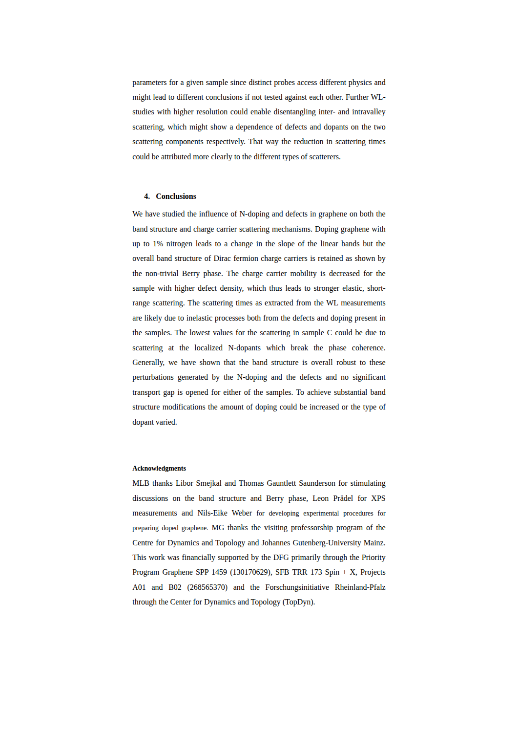parameters for a given sample since distinct probes access different physics and might lead to different conclusions if not tested against each other. Further WL-studies with higher resolution could enable disentangling inter- and intravalley scattering, which might show a dependence of defects and dopants on the two scattering components respectively. That way the reduction in scattering times could be attributed more clearly to the different types of scatterers.
4. Conclusions
We have studied the influence of N-doping and defects in graphene on both the band structure and charge carrier scattering mechanisms. Doping graphene with up to 1% nitrogen leads to a change in the slope of the linear bands but the overall band structure of Dirac fermion charge carriers is retained as shown by the non-trivial Berry phase. The charge carrier mobility is decreased for the sample with higher defect density, which thus leads to stronger elastic, short-range scattering. The scattering times as extracted from the WL measurements are likely due to inelastic processes both from the defects and doping present in the samples. The lowest values for the scattering in sample C could be due to scattering at the localized N-dopants which break the phase coherence. Generally, we have shown that the band structure is overall robust to these perturbations generated by the N-doping and the defects and no significant transport gap is opened for either of the samples. To achieve substantial band structure modifications the amount of doping could be increased or the type of dopant varied.
Acknowledgments
MLB thanks Libor Smejkal and Thomas Gauntlett Saunderson for stimulating discussions on the band structure and Berry phase, Leon Prädel for XPS measurements and Nils-Eike Weber for developing experimental procedures for preparing doped graphene. MG thanks the visiting professorship program of the Centre for Dynamics and Topology and Johannes Gutenberg-University Mainz. This work was financially supported by the DFG primarily through the Priority Program Graphene SPP 1459 (130170629), SFB TRR 173 Spin + X, Projects A01 and B02 (268565370) and the Forschungsinitiative Rheinland-Pfalz through the Center for Dynamics and Topology (TopDyn).